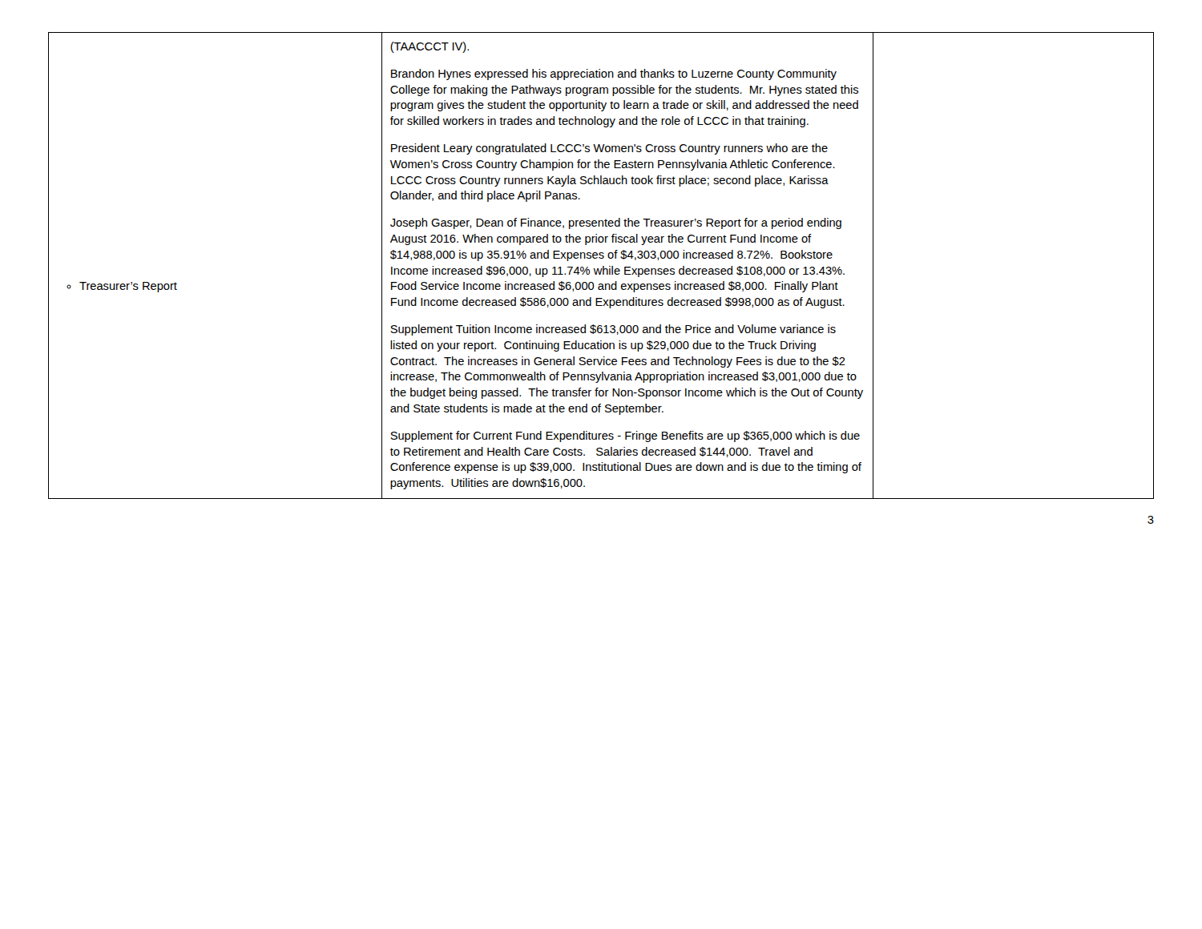| Treasurer’s Report | (TAACCCT IV). Brandon Hynes expressed his appreciation and thanks to Luzerne County Community College for making the Pathways program possible for the students. Mr. Hynes stated this program gives the student the opportunity to learn a trade or skill, and addressed the need for skilled workers in trades and technology and the role of LCCC in that training. President Leary congratulated LCCC’s Women's Cross Country runners who are the Women’s Cross Country Champion for the Eastern Pennsylvania Athletic Conference. LCCC Cross Country runners Kayla Schlauch took first place; second place, Karissa Olander, and third place April Panas. Joseph Gasper, Dean of Finance, presented the Treasurer’s Report for a period ending August 2016. When compared to the prior fiscal year the Current Fund Income of $14,988,000 is up 35.91% and Expenses of $4,303,000 increased 8.72%. Bookstore Income increased $96,000, up 11.74% while Expenses decreased $108,000 or 13.43%. Food Service Income increased $6,000 and expenses increased $8,000. Finally Plant Fund Income decreased $586,000 and Expenditures decreased $998,000 as of August. Supplement Tuition Income increased $613,000 and the Price and Volume variance is listed on your report. Continuing Education is up $29,000 due to the Truck Driving Contract. The increases in General Service Fees and Technology Fees is due to the $2 increase, The Commonwealth of Pennsylvania Appropriation increased $3,001,000 due to the budget being passed. The transfer for Non-Sponsor Income which is the Out of County and State students is made at the end of September. Supplement for Current Fund Expenditures - Fringe Benefits are up $365,000 which is due to Retirement and Health Care Costs. Salaries decreased $144,000. Travel and Conference expense is up $39,000. Institutional Dues are down and is due to the timing of payments. Utilities are down$16,000. | |
3